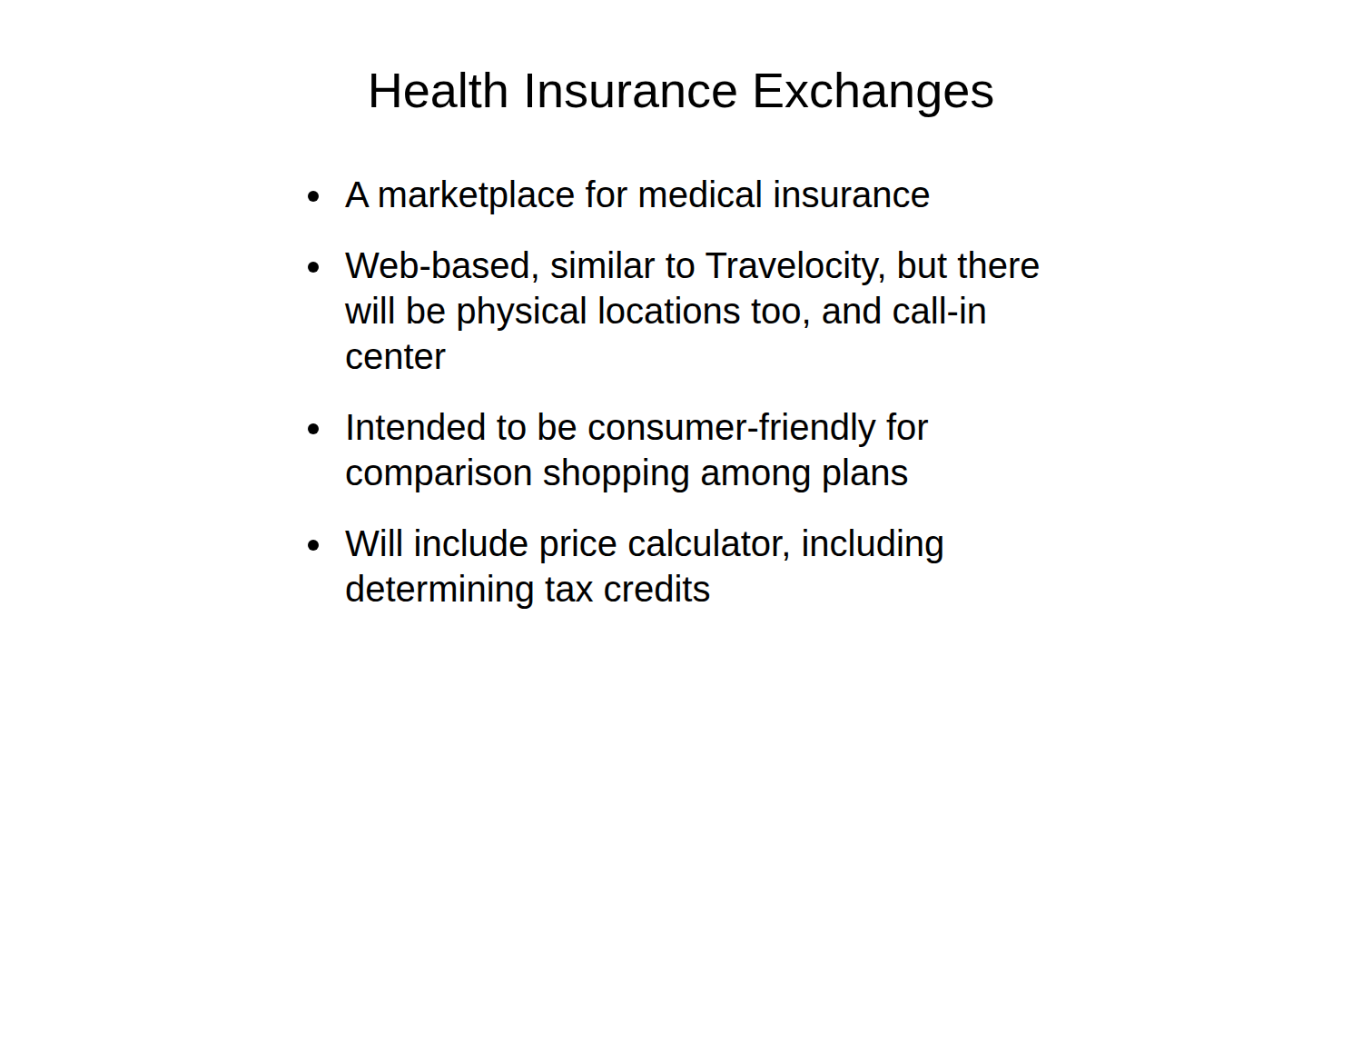Health Insurance Exchanges
A marketplace for medical insurance
Web-based, similar to Travelocity, but there will be physical locations too, and call-in center
Intended to be consumer-friendly for comparison shopping among plans
Will include price calculator, including determining tax credits